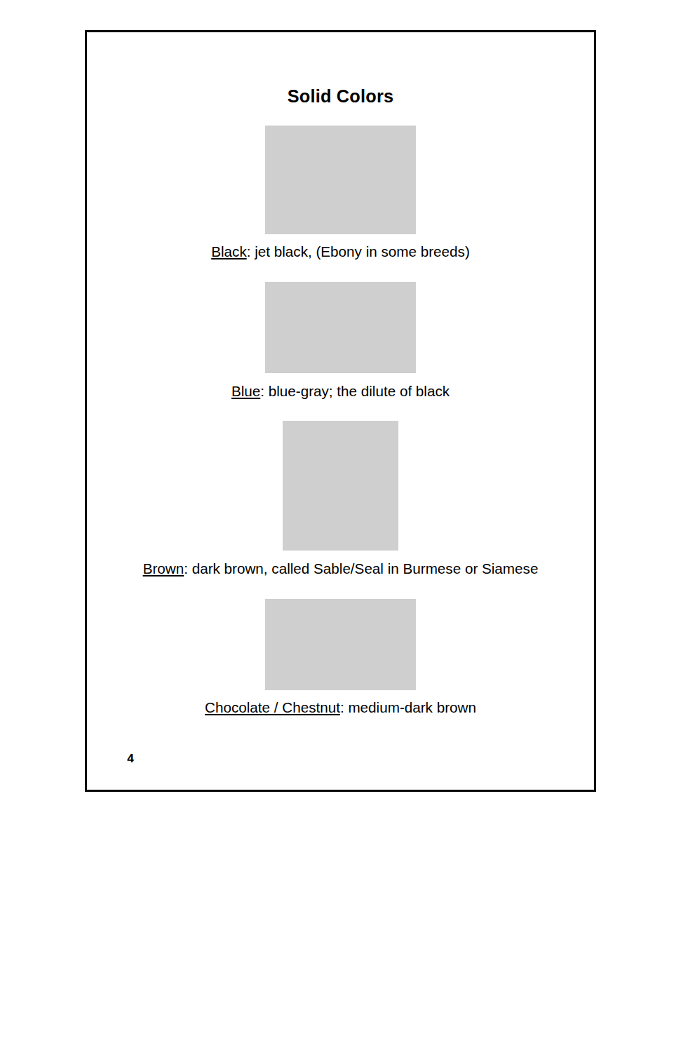Solid Colors
Black: jet black, (Ebony in some breeds)
Blue: blue-gray; the dilute of black
Brown: dark brown, called Sable/Seal in Burmese or Siamese
Chocolate / Chestnut: medium-dark brown
4